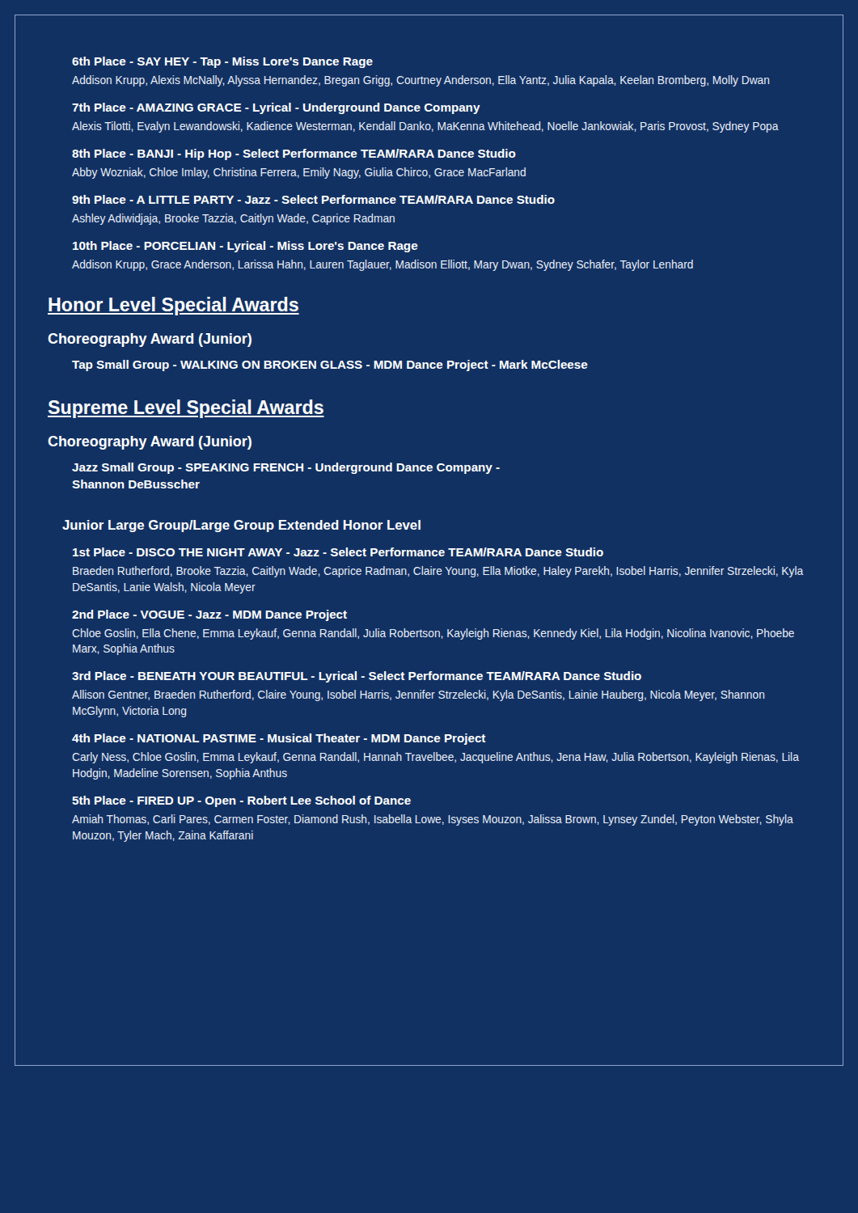6th Place - SAY HEY - Tap - Miss Lore's Dance Rage
Addison Krupp, Alexis McNally, Alyssa Hernandez, Bregan Grigg, Courtney Anderson, Ella Yantz, Julia Kapala, Keelan Bromberg, Molly Dwan
7th Place - AMAZING GRACE - Lyrical - Underground Dance Company
Alexis Tilotti, Evalyn Lewandowski, Kadience Westerman, Kendall Danko, MaKenna Whitehead, Noelle Jankowiak, Paris Provost, Sydney Popa
8th Place - BANJI - Hip Hop - Select Performance TEAM/RARA Dance Studio
Abby Wozniak, Chloe Imlay, Christina Ferrera, Emily Nagy, Giulia Chirco, Grace MacFarland
9th Place - A LITTLE PARTY - Jazz - Select Performance TEAM/RARA Dance Studio
Ashley Adiwidjaja, Brooke Tazzia, Caitlyn Wade, Caprice Radman
10th Place - PORCELIAN - Lyrical - Miss Lore's Dance Rage
Addison Krupp, Grace Anderson, Larissa Hahn, Lauren Taglauer, Madison Elliott, Mary Dwan, Sydney Schafer, Taylor Lenhard
Honor Level Special Awards
Choreography Award (Junior)
Tap Small Group - WALKING ON BROKEN GLASS - MDM Dance Project - Mark McCleese
Supreme Level Special Awards
Choreography Award (Junior)
Jazz Small Group - SPEAKING FRENCH - Underground Dance Company -
Shannon DeBusscher
Junior Large Group/Large Group Extended Honor Level
1st Place - DISCO THE NIGHT AWAY - Jazz - Select Performance TEAM/RARA Dance Studio
Braeden Rutherford, Brooke Tazzia, Caitlyn Wade, Caprice Radman, Claire Young, Ella Miotke, Haley Parekh, Isobel Harris, Jennifer Strzelecki, Kyla DeSantis, Lanie Walsh, Nicola Meyer
2nd Place - VOGUE - Jazz - MDM Dance Project
Chloe Goslin, Ella Chene, Emma Leykauf, Genna Randall, Julia Robertson, Kayleigh Rienas, Kennedy Kiel, Lila Hodgin, Nicolina Ivanovic, Phoebe Marx, Sophia Anthus
3rd Place - BENEATH YOUR BEAUTIFUL - Lyrical - Select Performance TEAM/RARA Dance Studio
Allison Gentner, Braeden Rutherford, Claire Young, Isobel Harris, Jennifer Strzelecki, Kyla DeSantis, Lainie Hauberg, Nicola Meyer, Shannon McGlynn, Victoria Long
4th Place - NATIONAL PASTIME - Musical Theater - MDM Dance Project
Carly Ness, Chloe Goslin, Emma Leykauf, Genna Randall, Hannah Travelbee, Jacqueline Anthus, Jena Haw, Julia Robertson, Kayleigh Rienas, Lila Hodgin, Madeline Sorensen, Sophia Anthus
5th Place - FIRED UP - Open - Robert Lee School of Dance
Amiah Thomas, Carli Pares, Carmen Foster, Diamond Rush, Isabella Lowe, Isyses Mouzon, Jalissa Brown, Lynsey Zundel, Peyton Webster, Shyla Mouzon, Tyler Mach, Zaina Kaffarani